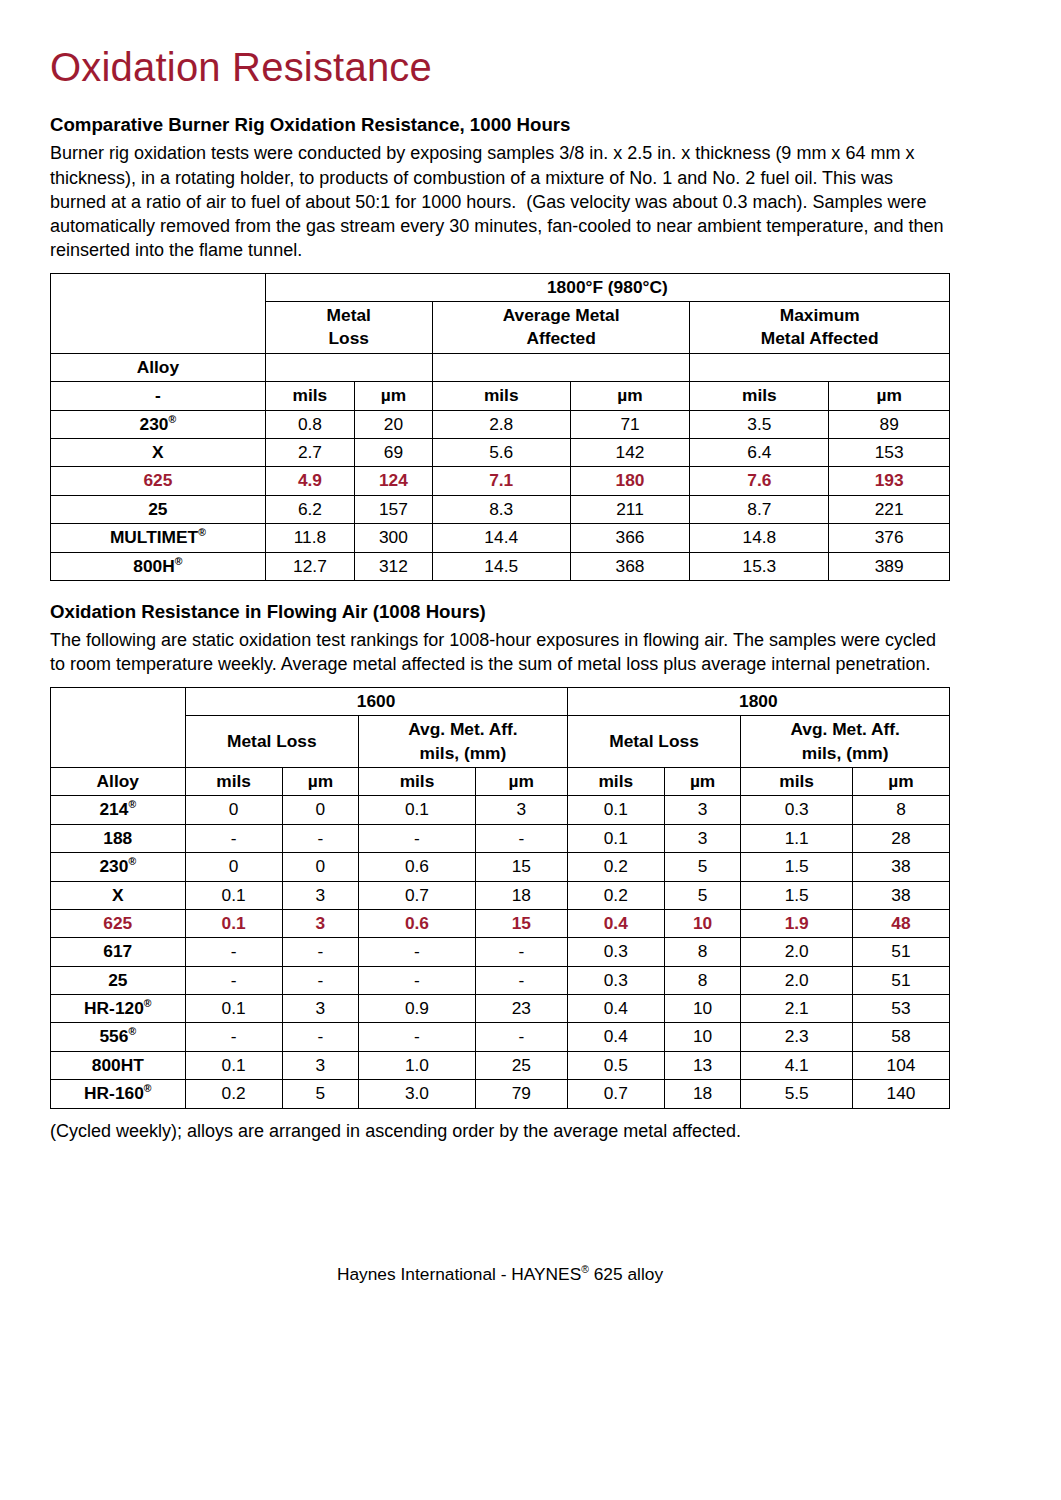Oxidation Resistance
Comparative Burner Rig Oxidation Resistance, 1000 Hours
Burner rig oxidation tests were conducted by exposing samples 3/8 in. x 2.5 in. x thickness (9 mm x 64 mm x thickness), in a rotating holder, to products of combustion of a mixture of No. 1 and No. 2 fuel oil. This was burned at a ratio of air to fuel of about 50:1 for 1000 hours. (Gas velocity was about 0.3 mach). Samples were automatically removed from the gas stream every 30 minutes, fan-cooled to near ambient temperature, and then reinserted into the flame tunnel.
| | 1800°F (980°C) |
| --- | --- |
| Metal Loss | Average Metal Affected | Maximum Metal Affected |
| Alloy | | | |
| - | mils | µm | mils | µm | mils | µm |
| 230 ® | 0.8 | 20 | 2.8 | 71 | 3.5 | 89 |
| X | 2.7 | 69 | 5.6 | 142 | 6.4 | 153 |
| 625 | 4.9 | 124 | 7.1 | 180 | 7.6 | 193 |
| 25 | 6.2 | 157 | 8.3 | 211 | 8.7 | 221 |
| MULTIMET ® | 11.8 | 300 | 14.4 | 366 | 14.8 | 376 |
| 800H ® | 12.7 | 312 | 14.5 | 368 | 15.3 | 389 |
Oxidation Resistance in Flowing Air (1008 Hours)
The following are static oxidation test rankings for 1008-hour exposures in flowing air. The samples were cycled to room temperature weekly. Average metal affected is the sum of metal loss plus average internal penetration.
| | 1600 | 1800 |
| --- | --- | --- |
| Metal Loss | Avg. Met. Aff. mils, (mm) | Metal Loss | Avg. Met. Aff. mils, (mm) |
| Alloy | mils | µm | mils | µm | mils | µm | mils | µm |
| 214 ® | 0 | 0 | 0.1 | 3 | 0.1 | 3 | 0.3 | 8 |
| 188 | - | - | - | - | 0.1 | 3 | 1.1 | 28 |
| 230 ® | 0 | 0 | 0.6 | 15 | 0.2 | 5 | 1.5 | 38 |
| X | 0.1 | 3 | 0.7 | 18 | 0.2 | 5 | 1.5 | 38 |
| 625 | 0.1 | 3 | 0.6 | 15 | 0.4 | 10 | 1.9 | 48 |
| 617 | - | - | - | - | 0.3 | 8 | 2.0 | 51 |
| 25 | - | - | - | - | 0.3 | 8 | 2.0 | 51 |
| HR-120 ® | 0.1 | 3 | 0.9 | 23 | 0.4 | 10 | 2.1 | 53 |
| 556 ® | - | - | - | - | 0.4 | 10 | 2.3 | 58 |
| 800HT | 0.1 | 3 | 1.0 | 25 | 0.5 | 13 | 4.1 | 104 |
| HR-160 ® | 0.2 | 5 | 3.0 | 79 | 0.7 | 18 | 5.5 | 140 |
(Cycled weekly); alloys are arranged in ascending order by the average metal affected.
Haynes International - HAYNES® 625 alloy